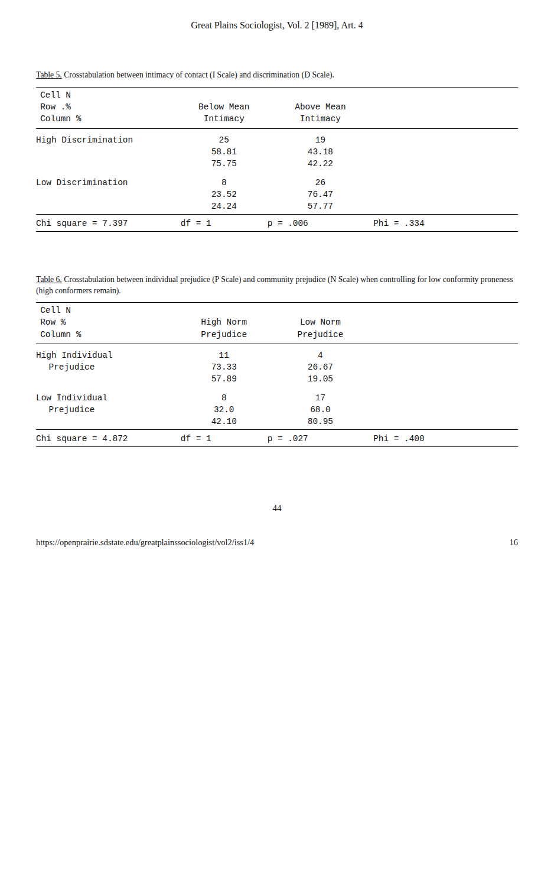Great Plains Sociologist, Vol. 2 [1989], Art. 4
Table 5. Crosstabulation between intimacy of contact (I Scale) and discrimination (D Scale).
| Cell N Row .% Column % | Below Mean Intimacy | Above Mean Intimacy |
| --- | --- | --- |
| High Discrimination | 25 58.81 75.75 | 19 43.18 42.22 |
| Low Discrimination | 8 23.52 24.24 | 26 76.47 57.77 |
| Chi square = 7.397 | df = 1 | p = .006 | Phi = .334 |
Table 6. Crosstabulation between individual prejudice (P Scale) and community prejudice (N Scale) when controlling for low conformity proneness (high conformers remain).
| Cell N Row % Column % | High Norm Prejudice | Low Norm Prejudice |
| --- | --- | --- |
| High Individual Prejudice | 11 73.33 57.89 | 4 26.67 19.05 |
| Low Individual Prejudice | 8 32.0 42.10 | 17 68.0 80.95 |
| Chi square = 4.872 | df = 1 | p = .027 | Phi = .400 |
44
https://openprairie.sdstate.edu/greatplainssociologist/vol2/iss1/4 16